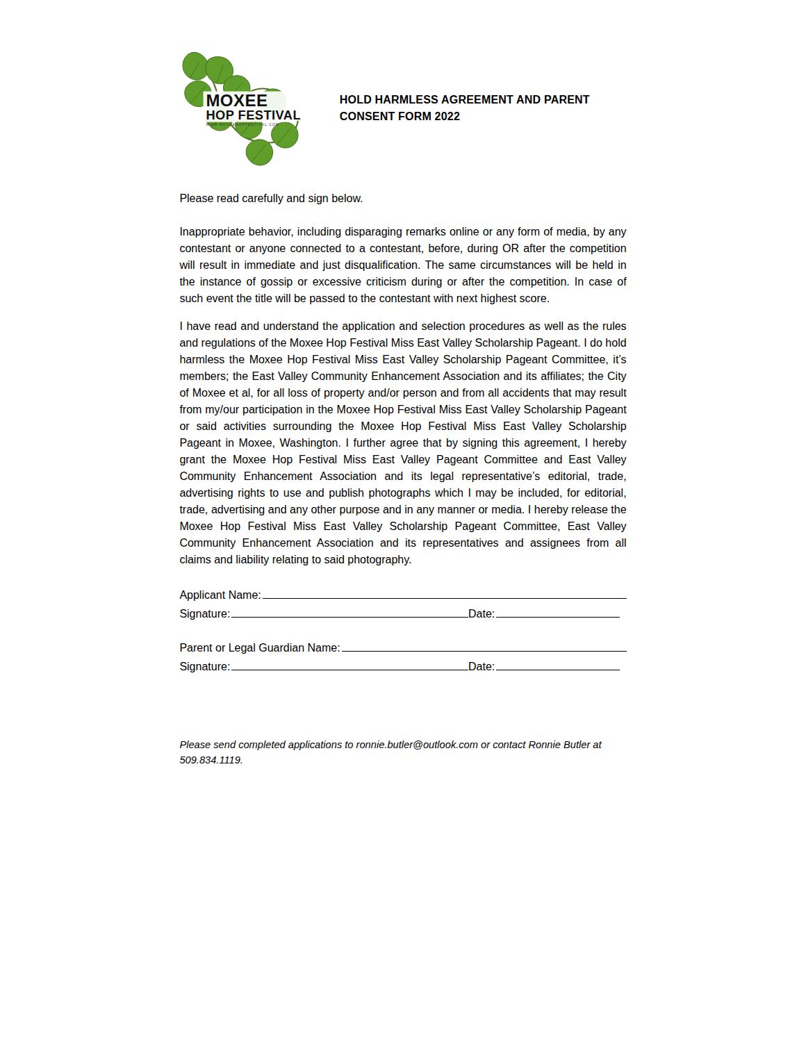Moxee Hop Festival logo with hop vines and leaves MOXEE HOP FESTIVAL WWW.MOXEEHOPFESTIVAL.COM
HOLD HARMLESS AGREEMENT AND PARENT CONSENT FORM 2022
Please read carefully and sign below.
Inappropriate behavior, including disparaging remarks online or any form of media, by any contestant or anyone connected to a contestant, before, during OR after the competition will result in immediate and just disqualification. The same circumstances will be held in the instance of gossip or excessive criticism during or after the competition. In case of such event the title will be passed to the contestant with next highest score.
I have read and understand the application and selection procedures as well as the rules and regulations of the Moxee Hop Festival Miss East Valley Scholarship Pageant. I do hold harmless the Moxee Hop Festival Miss East Valley Scholarship Pageant Committee, it’s members; the East Valley Community Enhancement Association and its affiliates; the City of Moxee et al, for all loss of property and/or person and from all accidents that may result from my/our participation in the Moxee Hop Festival Miss East Valley Scholarship Pageant or said activities surrounding the Moxee Hop Festival Miss East Valley Scholarship Pageant in Moxee, Washington. I further agree that by signing this agreement, I hereby grant the Moxee Hop Festival Miss East Valley Pageant Committee and East Valley Community Enhancement Association and its legal representative’s editorial, trade, advertising rights to use and publish photographs which I may be included, for editorial, trade, advertising and any other purpose and in any manner or media. I hereby release the Moxee Hop Festival Miss East Valley Scholarship Pageant Committee, East Valley Community Enhancement Association and its representatives and assignees from all claims and liability relating to said photography.
Applicant Name:
Signature: Date:
Parent or Legal Guardian Name:
Signature: Date:
Please send completed applications to ronnie.butler@outlook.com or contact Ronnie Butler at 509.834.1119.